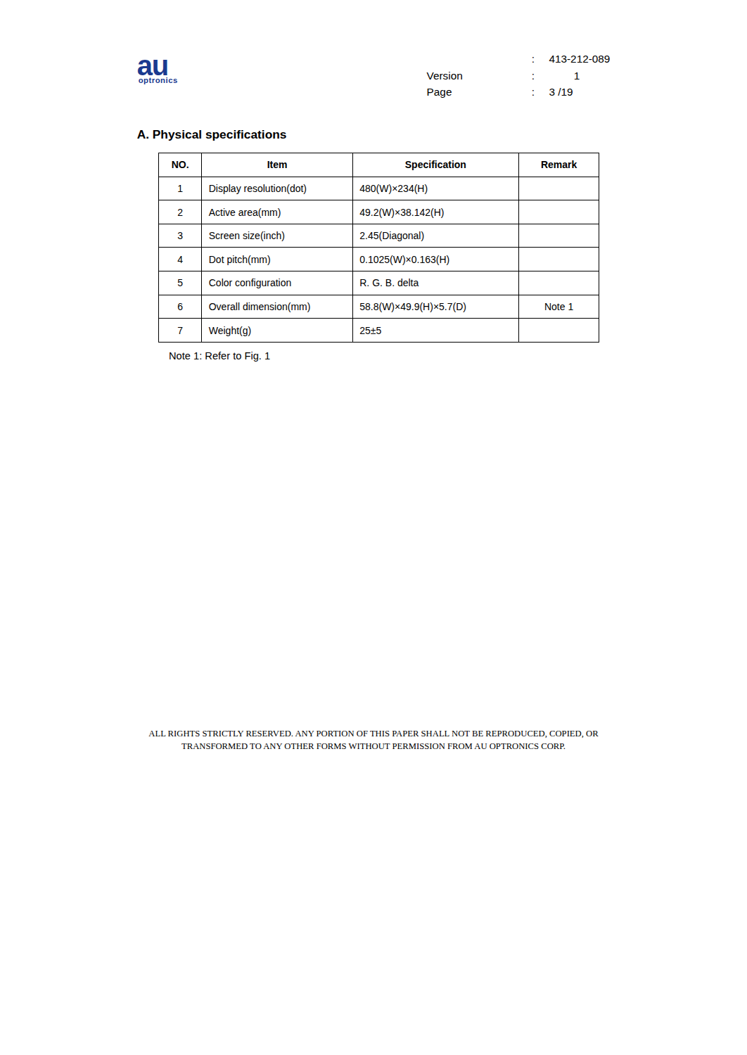au
optronics
| | : | 413-212-089 |
| Version | : | 1 |
| Page | : | 3 /19 |
A. Physical specifications
| NO. | Item | Specification | Remark |
| --- | --- | --- | --- |
| 1 | Display resolution(dot) | 480(W)×234(H) | |
| 2 | Active area(mm) | 49.2(W)×38.142(H) | |
| 3 | Screen size(inch) | 2.45(Diagonal) | |
| 4 | Dot pitch(mm) | 0.1025(W)×0.163(H) | |
| 5 | Color configuration | R. G. B. delta | |
| 6 | Overall dimension(mm) | 58.8(W)×49.9(H)×5.7(D) | Note 1 |
| 7 | Weight(g) | 25±5 | |
Note 1: Refer to Fig. 1
ALL RIGHTS STRICTLY RESERVED. ANY PORTION OF THIS PAPER SHALL NOT BE REPRODUCED, COPIED, OR
TRANSFORMED TO ANY OTHER FORMS WITHOUT PERMISSION FROM AU OPTRONICS CORP.